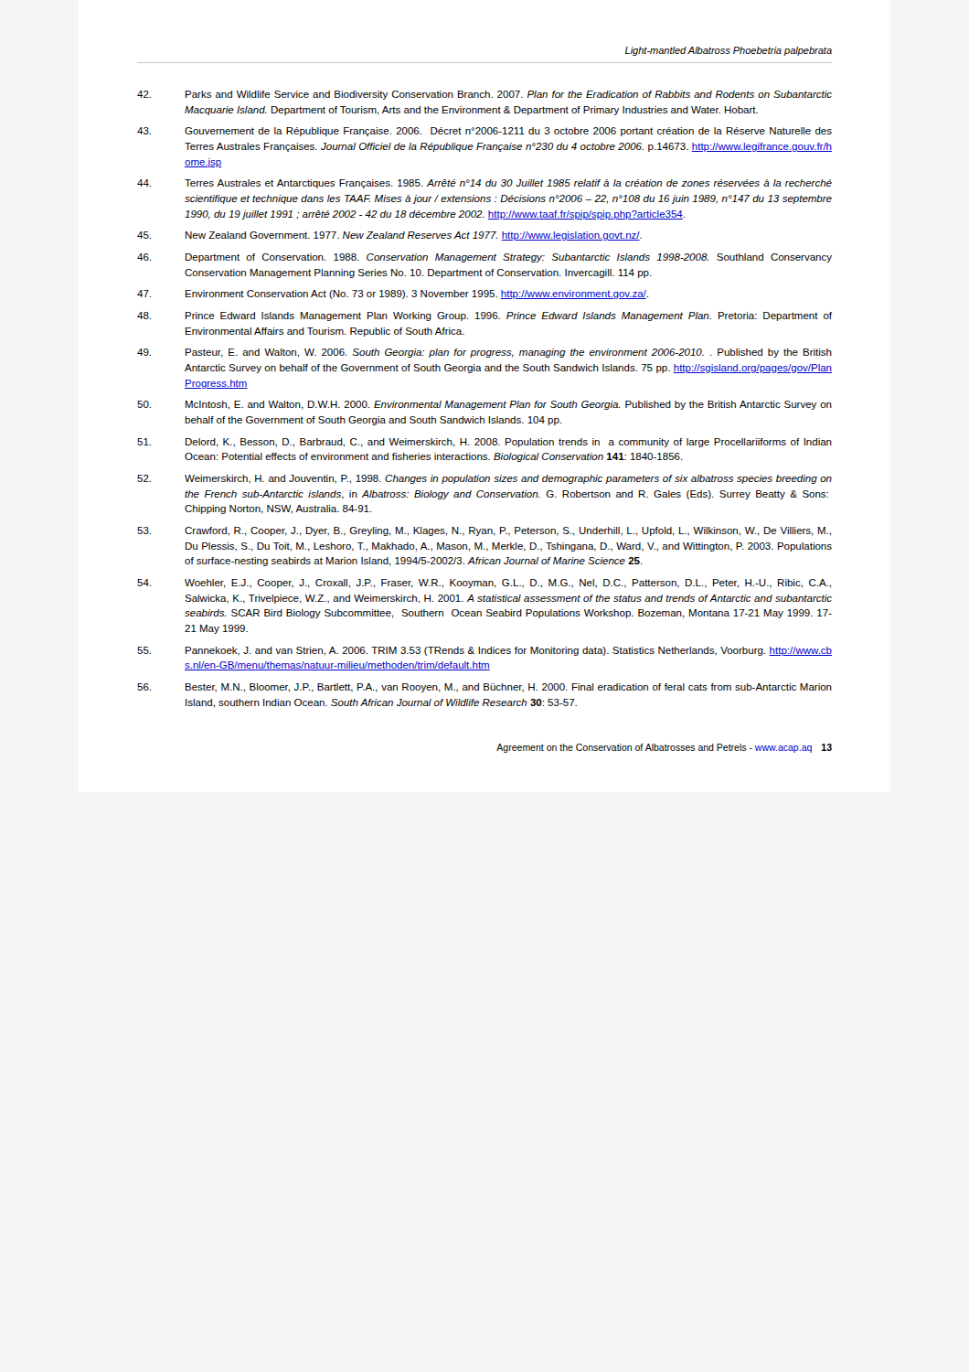Light-mantled Albatross Phoebetria palpebrata
42. Parks and Wildlife Service and Biodiversity Conservation Branch. 2007. Plan for the Eradication of Rabbits and Rodents on Subantarctic Macquarie Island. Department of Tourism, Arts and the Environment & Department of Primary Industries and Water. Hobart.
43. Gouvernement de la République Française. 2006. Décret n°2006-1211 du 3 octobre 2006 portant création de la Réserve Naturelle des Terres Australes Françaises. Journal Officiel de la République Française n°230 du 4 octobre 2006. p.14673. http://www.legifrance.gouv.fr/home.jsp
44. Terres Australes et Antarctiques Françaises. 1985. Arrêté n°14 du 30 Juillet 1985 relatif à la création de zones réservées à la recherché scientifique et technique dans les TAAF. Mises à jour / extensions : Décisions n°2006 – 22, n°108 du 16 juin 1989, n°147 du 13 septembre 1990, du 19 juillet 1991 ; arrêté 2002 - 42 du 18 décembre 2002. http://www.taaf.fr/spip/spip.php?article354.
45. New Zealand Government. 1977. New Zealand Reserves Act 1977. http://www.legislation.govt.nz/.
46. Department of Conservation. 1988. Conservation Management Strategy: Subantarctic Islands 1998-2008. Southland Conservancy Conservation Management Planning Series No. 10. Department of Conservation. Invercagill. 114 pp.
47. Environment Conservation Act (No. 73 or 1989). 3 November 1995. http://www.environment.gov.za/.
48. Prince Edward Islands Management Plan Working Group. 1996. Prince Edward Islands Management Plan. Pretoria: Department of Environmental Affairs and Tourism. Republic of South Africa.
49. Pasteur, E. and Walton, W. 2006. South Georgia: plan for progress, managing the environment 2006-2010. . Published by the British Antarctic Survey on behalf of the Government of South Georgia and the South Sandwich Islands. 75 pp. http://sgisland.org/pages/gov/PlanProgress.htm
50. McIntosh, E. and Walton, D.W.H. 2000. Environmental Management Plan for South Georgia. Published by the British Antarctic Survey on behalf of the Government of South Georgia and South Sandwich Islands. 104 pp.
51. Delord, K., Besson, D., Barbraud, C., and Weimerskirch, H. 2008. Population trends in a community of large Procellariiforms of Indian Ocean: Potential effects of environment and fisheries interactions. Biological Conservation 141: 1840-1856.
52. Weimerskirch, H. and Jouventin, P., 1998. Changes in population sizes and demographic parameters of six albatross species breeding on the French sub-Antarctic islands, in Albatross: Biology and Conservation. G. Robertson and R. Gales (Eds). Surrey Beatty & Sons: Chipping Norton, NSW, Australia. 84-91.
53. Crawford, R., Cooper, J., Dyer, B., Greyling, M., Klages, N., Ryan, P., Peterson, S., Underhill, L., Upfold, L., Wilkinson, W., De Villiers, M., Du Plessis, S., Du Toit, M., Leshoro, T., Makhado, A., Mason, M., Merkle, D., Tshingana, D., Ward, V., and Wittington, P. 2003. Populations of surface-nesting seabirds at Marion Island, 1994/5-2002/3. African Journal of Marine Science 25.
54. Woehler, E.J., Cooper, J., Croxall, J.P., Fraser, W.R., Kooyman, G.L., D., M.G., Nel, D.C., Patterson, D.L., Peter, H.-U., Ribic, C.A., Salwicka, K., Trivelpiece, W.Z., and Weimerskirch, H. 2001. A statistical assessment of the status and trends of Antarctic and subantarctic seabirds. SCAR Bird Biology Subcommittee, Southern Ocean Seabird Populations Workshop. Bozeman, Montana 17-21 May 1999. 17-21 May 1999.
55. Pannekoek, J. and van Strien, A. 2006. TRIM 3.53 (TRends & Indices for Monitoring data). Statistics Netherlands, Voorburg. http://www.cbs.nl/en-GB/menu/themas/natuur-milieu/methoden/trim/default.htm
56. Bester, M.N., Bloomer, J.P., Bartlett, P.A., van Rooyen, M., and Büchner, H. 2000. Final eradication of feral cats from sub-Antarctic Marion Island, southern Indian Ocean. South African Journal of Wildlife Research 30: 53-57.
Agreement on the Conservation of Albatrosses and Petrels - www.acap.aq 13